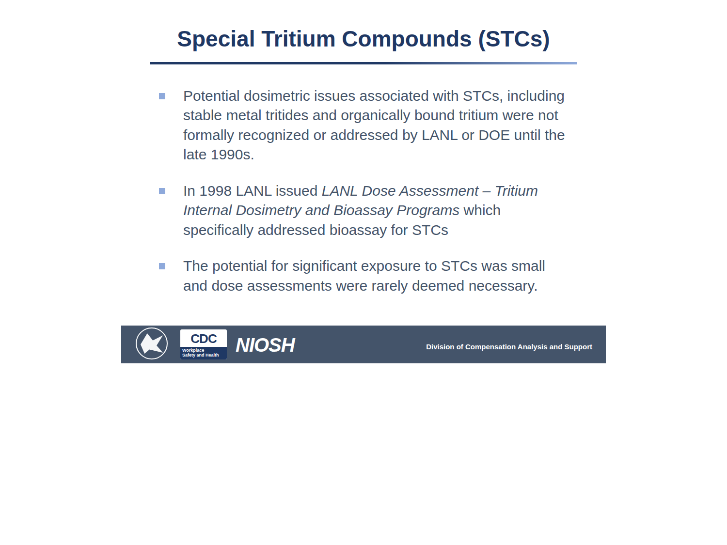Special Tritium Compounds (STCs)
Potential dosimetric issues associated with STCs, including stable metal tritides and organically bound tritium were not formally recognized or addressed by LANL or DOE until the late 1990s.
In 1998 LANL issued LANL Dose Assessment – Tritium Internal Dosimetry and Bioassay Programs which specifically addressed bioassay for STCs
The potential for significant exposure to STCs was small and dose assessments were rarely deemed necessary.
CDC
Workplace
Safety and Health
NIOSH
Division of Compensation Analysis and Support